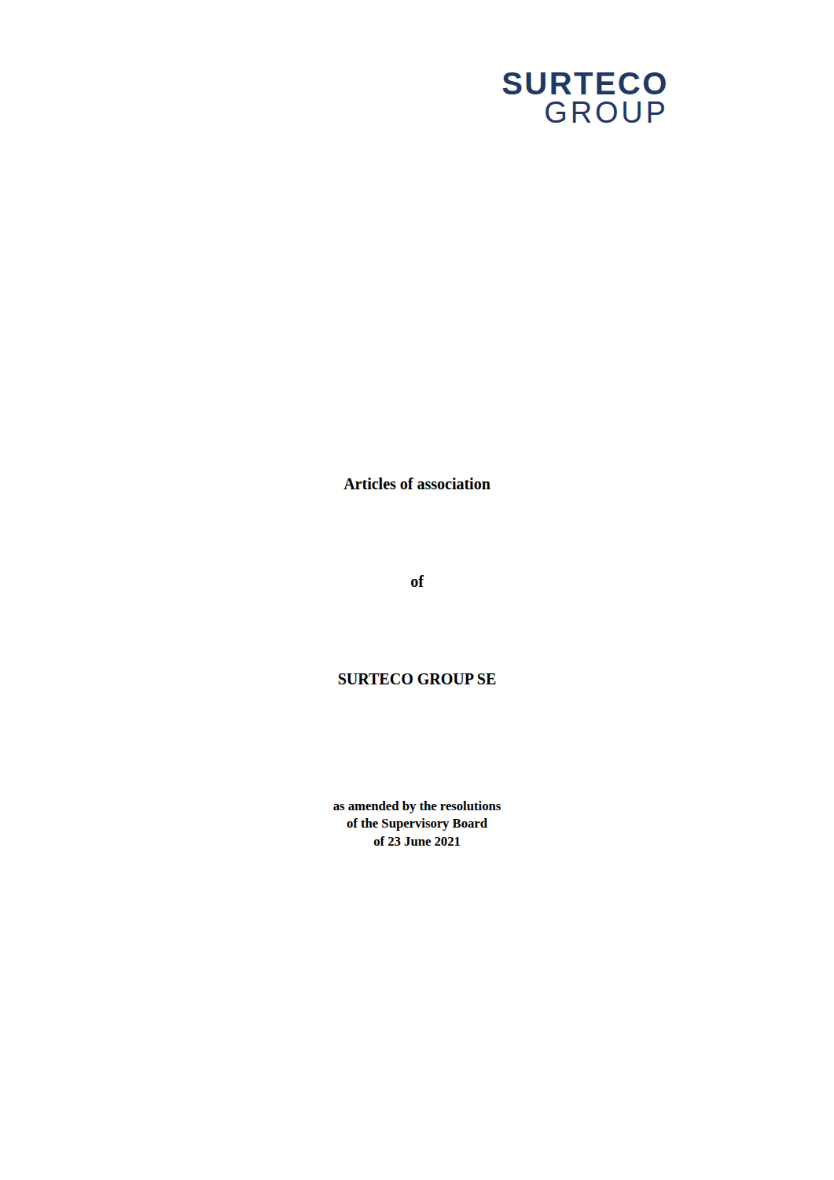SURTECO GROUP
Articles of association
of
SURTECO GROUP SE
as amended by the resolutions
of the Supervisory Board
of 23 June 2021